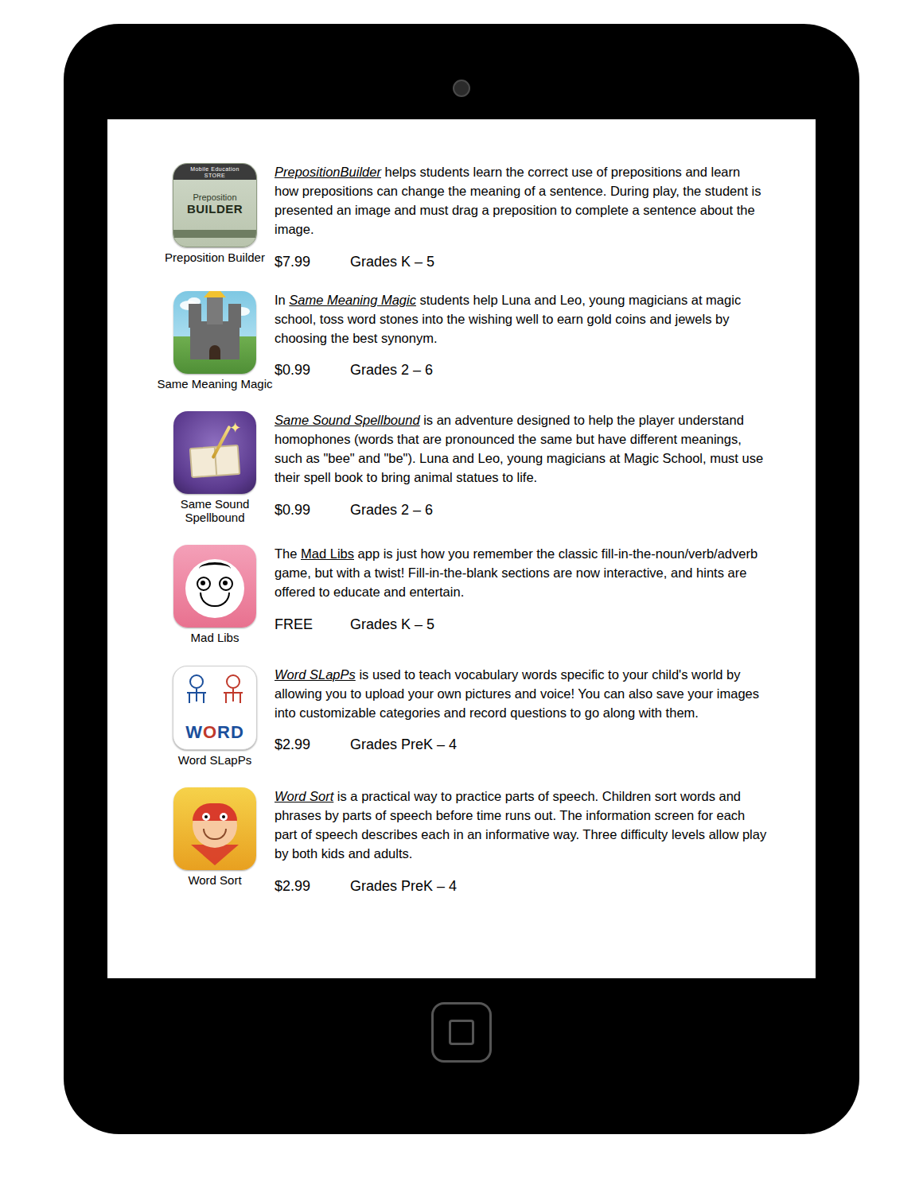| Mobile Education STORE Preposition BUILDER Preposition Builder | PrepositionBuilder helps students learn the correct use of prepositions and learn how prepositions can change the meaning of a sentence. During play, the student is presented an image and must drag a preposition to complete a sentence about the image. $7.99 Grades K – 5 |
| Same Meaning Magic | In Same Meaning Magic students help Luna and Leo, young magicians at magic school, toss word stones into the wishing well to earn gold coins and jewels by choosing the best synonym. $0.99 Grades 2 – 6 |
| ✦ Same Sound Spellbound | Same Sound Spellbound is an adventure designed to help the player understand homophones (words that are pronounced the same but have different meanings, such as "bee" and "be"). Luna and Leo, young magicians at Magic School, must use their spell book to bring animal statues to life. $0.99 Grades 2 – 6 |
| Mad Libs | The Mad Libs app is just how you remember the classic fill-in-the-noun/verb/adverb game, but with a twist! Fill-in-the-blank sections are now interactive, and hints are offered to educate and entertain. FREE Grades K – 5 |
| W O RD Word SLapPs | Word SLapPs is used to teach vocabulary words specific to your child's world by allowing you to upload your own pictures and voice! You can also save your images into customizable categories and record questions to go along with them. $2.99 Grades PreK – 4 |
| Word Sort | Word Sort is a practical way to practice parts of speech. Children sort words and phrases by parts of speech before time runs out. The information screen for each part of speech describes each in an informative way. Three difficulty levels allow play by both kids and adults. $2.99 Grades PreK – 4 |